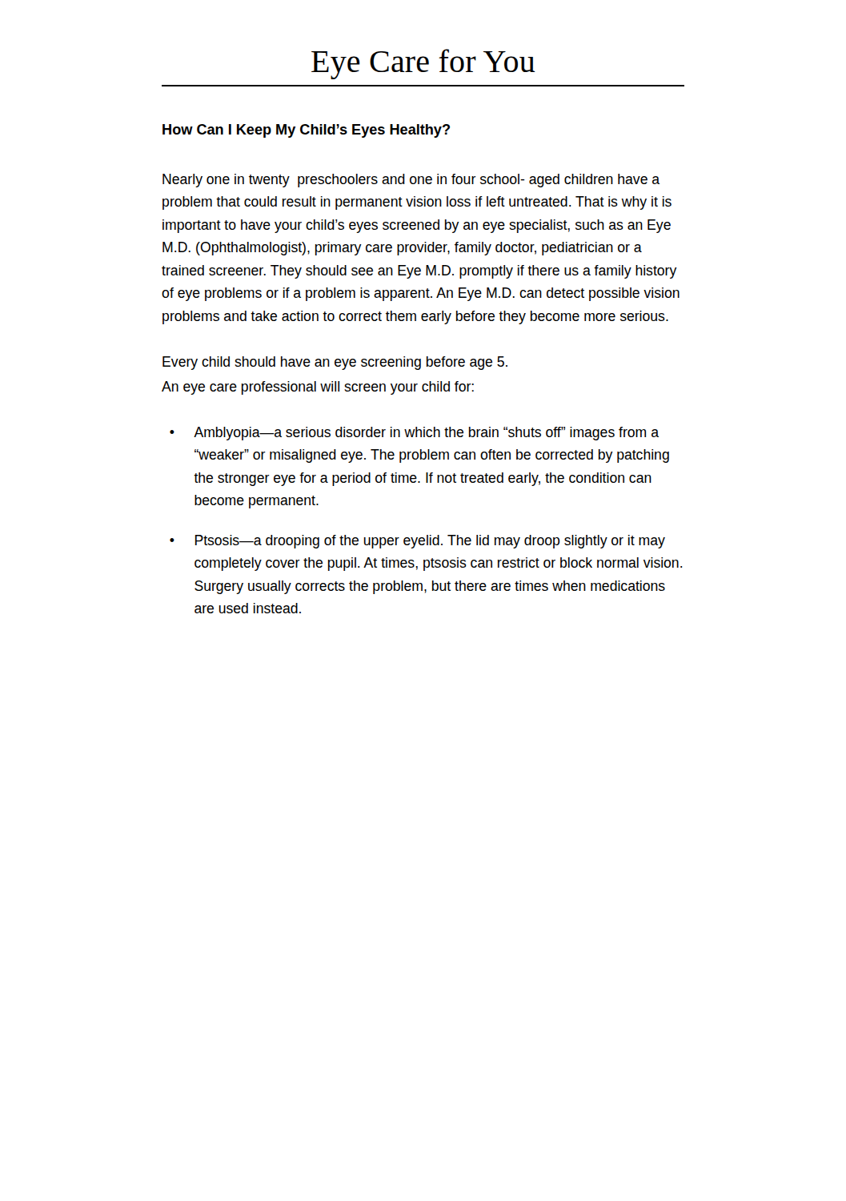Eye Care for You
How Can I Keep My Child’s Eyes Healthy?
Nearly one in twenty preschoolers and one in four school- aged children have a problem that could result in permanent vision loss if left untreated. That is why it is important to have your child’s eyes screened by an eye specialist, such as an Eye M.D. (Ophthalmologist), primary care provider, family doctor, pediatrician or a trained screener. They should see an Eye M.D. promptly if there us a family history of eye problems or if a problem is apparent. An Eye M.D. can detect possible vision problems and take action to correct them early before they become more serious.
Every child should have an eye screening before age 5.
An eye care professional will screen your child for:
Amblyopia—a serious disorder in which the brain “shuts off” images from a “weaker” or misaligned eye. The problem can often be corrected by patching the stronger eye for a period of time. If not treated early, the condition can become permanent.
Ptsosis—a drooping of the upper eyelid. The lid may droop slightly or it may completely cover the pupil. At times, ptsosis can restrict or block normal vision. Surgery usually corrects the problem, but there are times when medications are used instead.